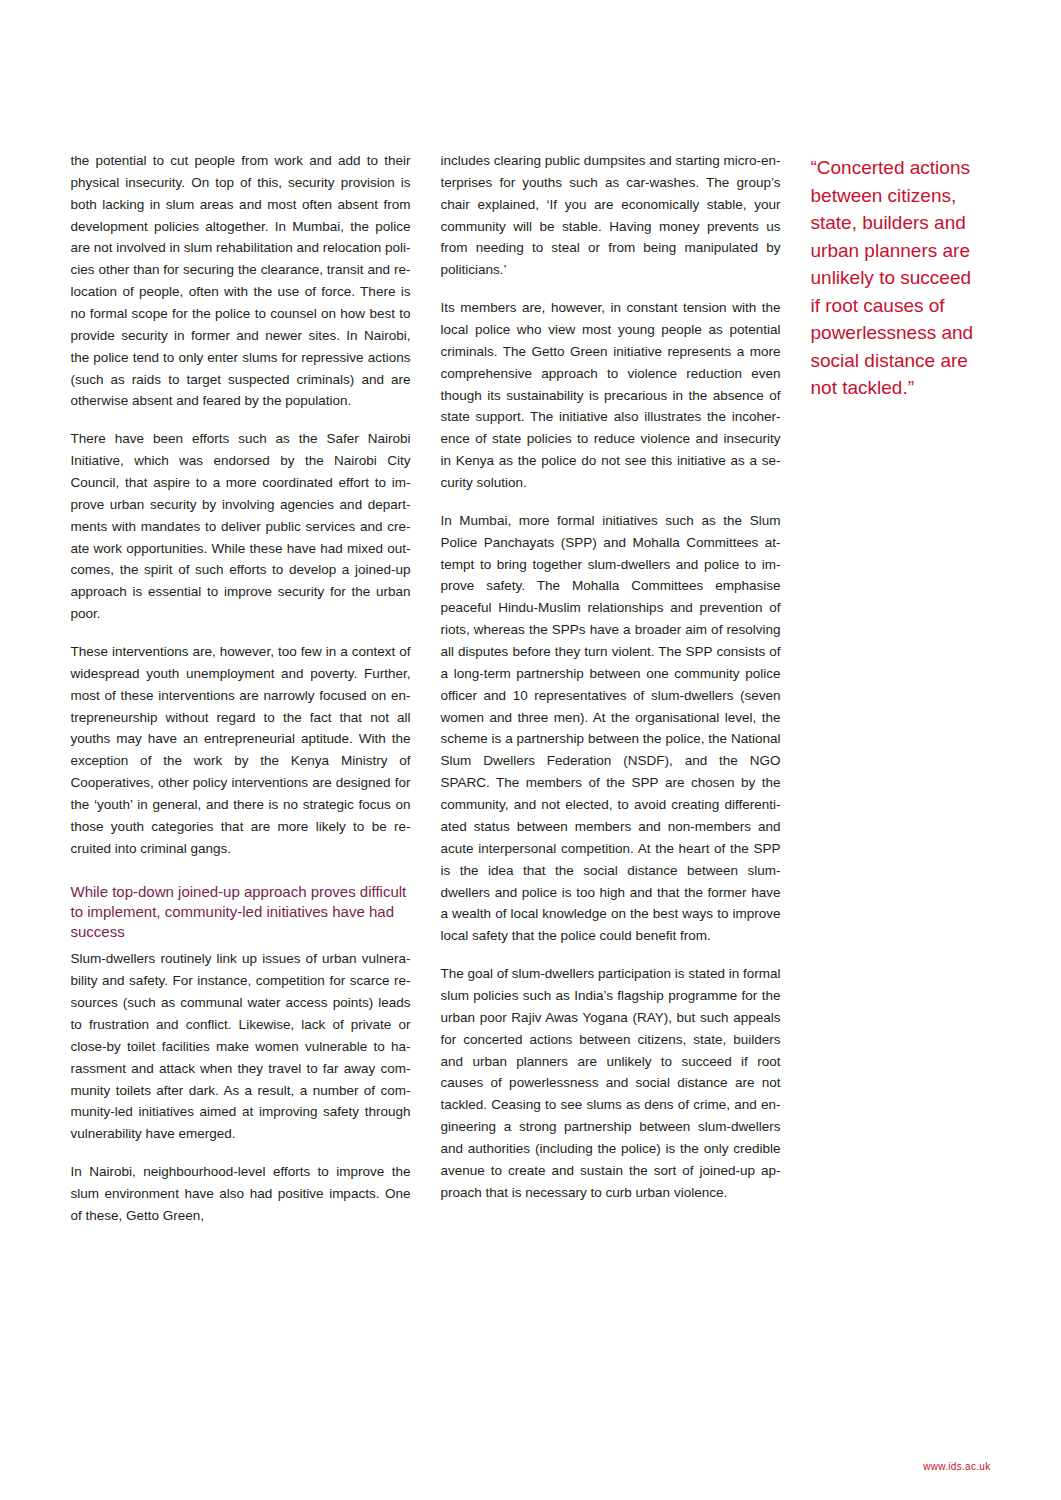the potential to cut people from work and add to their physical insecurity. On top of this, security provision is both lacking in slum areas and most often absent from development policies altogether. In Mumbai, the police are not involved in slum rehabilitation and relocation policies other than for securing the clearance, transit and relocation of people, often with the use of force. There is no formal scope for the police to counsel on how best to provide security in former and newer sites. In Nairobi, the police tend to only enter slums for repressive actions (such as raids to target suspected criminals) and are otherwise absent and feared by the population.
There have been efforts such as the Safer Nairobi Initiative, which was endorsed by the Nairobi City Council, that aspire to a more coordinated effort to improve urban security by involving agencies and departments with mandates to deliver public services and create work opportunities. While these have had mixed outcomes, the spirit of such efforts to develop a joined-up approach is essential to improve security for the urban poor.
These interventions are, however, too few in a context of widespread youth unemployment and poverty. Further, most of these interventions are narrowly focused on entrepreneurship without regard to the fact that not all youths may have an entrepreneurial aptitude. With the exception of the work by the Kenya Ministry of Cooperatives, other policy interventions are designed for the ‘youth’ in general, and there is no strategic focus on those youth categories that are more likely to be recruited into criminal gangs.
While top-down joined-up approach proves difficult to implement, community-led initiatives have had success
Slum-dwellers routinely link up issues of urban vulnerability and safety. For instance, competition for scarce resources (such as communal water access points) leads to frustration and conflict. Likewise, lack of private or close-by toilet facilities make women vulnerable to harassment and attack when they travel to far away community toilets after dark. As a result, a number of community-led initiatives aimed at improving safety through vulnerability have emerged.
In Nairobi, neighbourhood-level efforts to improve the slum environment have also had positive impacts. One of these, Getto Green,
includes clearing public dumpsites and starting micro-enterprises for youths such as car-washes. The group’s chair explained, ‘If you are economically stable, your community will be stable. Having money prevents us from needing to steal or from being manipulated by politicians.’
Its members are, however, in constant tension with the local police who view most young people as potential criminals. The Getto Green initiative represents a more comprehensive approach to violence reduction even though its sustainability is precarious in the absence of state support. The initiative also illustrates the incoherence of state policies to reduce violence and insecurity in Kenya as the police do not see this initiative as a security solution.
In Mumbai, more formal initiatives such as the Slum Police Panchayats (SPP) and Mohalla Committees attempt to bring together slum-dwellers and police to improve safety. The Mohalla Committees emphasise peaceful Hindu-Muslim relationships and prevention of riots, whereas the SPPs have a broader aim of resolving all disputes before they turn violent. The SPP consists of a long-term partnership between one community police officer and 10 representatives of slum-dwellers (seven women and three men). At the organisational level, the scheme is a partnership between the police, the National Slum Dwellers Federation (NSDF), and the NGO SPARC. The members of the SPP are chosen by the community, and not elected, to avoid creating differentiated status between members and non-members and acute interpersonal competition. At the heart of the SPP is the idea that the social distance between slum-dwellers and police is too high and that the former have a wealth of local knowledge on the best ways to improve local safety that the police could benefit from.
The goal of slum-dwellers participation is stated in formal slum policies such as India’s flagship programme for the urban poor Rajiv Awas Yogana (RAY), but such appeals for concerted actions between citizens, state, builders and urban planners are unlikely to succeed if root causes of powerlessness and social distance are not tackled. Ceasing to see slums as dens of crime, and engineering a strong partnership between slum-dwellers and authorities (including the police) is the only credible avenue to create and sustain the sort of joined-up approach that is necessary to curb urban violence.
“Concerted actions between citizens, state, builders and urban planners are unlikely to succeed if root causes of powerlessness and social distance are not tackled.”
www.ids.ac.uk